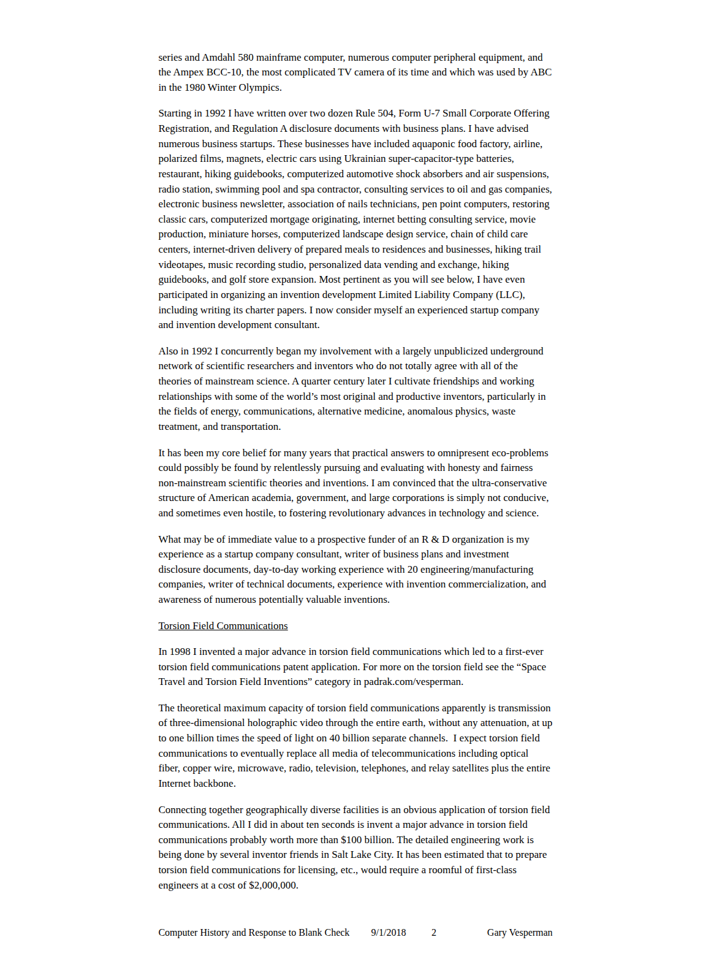series and Amdahl 580 mainframe computer, numerous computer peripheral equipment, and the Ampex BCC-10, the most complicated TV camera of its time and which was used by ABC in the 1980 Winter Olympics.
Starting in 1992 I have written over two dozen Rule 504, Form U-7 Small Corporate Offering Registration, and Regulation A disclosure documents with business plans. I have advised numerous business startups. These businesses have included aquaponic food factory, airline, polarized films, magnets, electric cars using Ukrainian super-capacitor-type batteries, restaurant, hiking guidebooks, computerized automotive shock absorbers and air suspensions, radio station, swimming pool and spa contractor, consulting services to oil and gas companies, electronic business newsletter, association of nails technicians, pen point computers, restoring classic cars, computerized mortgage originating, internet betting consulting service, movie production, miniature horses, computerized landscape design service, chain of child care centers, internet-driven delivery of prepared meals to residences and businesses, hiking trail videotapes, music recording studio, personalized data vending and exchange, hiking guidebooks, and golf store expansion. Most pertinent as you will see below, I have even participated in organizing an invention development Limited Liability Company (LLC), including writing its charter papers. I now consider myself an experienced startup company and invention development consultant.
Also in 1992 I concurrently began my involvement with a largely unpublicized underground network of scientific researchers and inventors who do not totally agree with all of the theories of mainstream science. A quarter century later I cultivate friendships and working relationships with some of the world’s most original and productive inventors, particularly in the fields of energy, communications, alternative medicine, anomalous physics, waste treatment, and transportation.
It has been my core belief for many years that practical answers to omnipresent eco-problems could possibly be found by relentlessly pursuing and evaluating with honesty and fairness non-mainstream scientific theories and inventions. I am convinced that the ultra-conservative structure of American academia, government, and large corporations is simply not conducive, and sometimes even hostile, to fostering revolutionary advances in technology and science.
What may be of immediate value to a prospective funder of an R & D organization is my experience as a startup company consultant, writer of business plans and investment disclosure documents, day-to-day working experience with 20 engineering/manufacturing companies, writer of technical documents, experience with invention commercialization, and awareness of numerous potentially valuable inventions.
Torsion Field Communications
In 1998 I invented a major advance in torsion field communications which led to a first-ever torsion field communications patent application. For more on the torsion field see the “Space Travel and Torsion Field Inventions” category in padrak.com/vesperman.
The theoretical maximum capacity of torsion field communications apparently is transmission of three-dimensional holographic video through the entire earth, without any attenuation, at up to one billion times the speed of light on 40 billion separate channels. I expect torsion field communications to eventually replace all media of telecommunications including optical fiber, copper wire, microwave, radio, television, telephones, and relay satellites plus the entire Internet backbone.
Connecting together geographically diverse facilities is an obvious application of torsion field communications. All I did in about ten seconds is invent a major advance in torsion field communications probably worth more than $100 billion. The detailed engineering work is being done by several inventor friends in Salt Lake City. It has been estimated that to prepare torsion field communications for licensing, etc., would require a roomful of first-class engineers at a cost of $2,000,000.
Computer History and Response to Blank Check 9/1/2018 2 Gary Vesperman